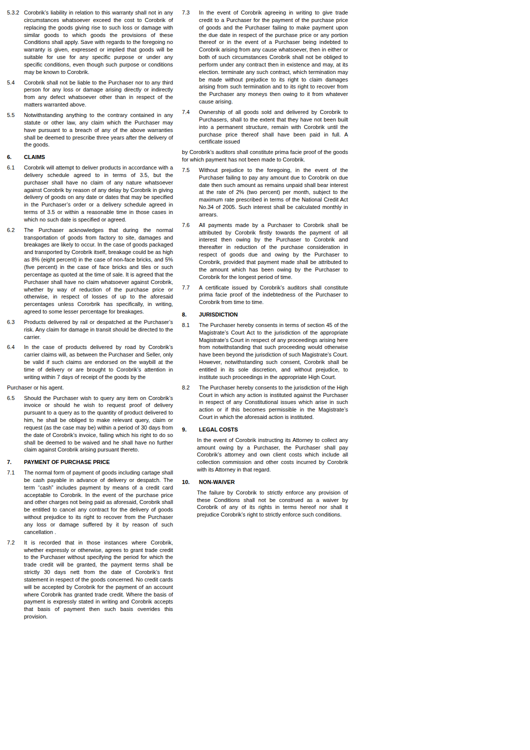5.3.2
Corobrik’s liability in relation to this warranty shall not in any circumstances whatsoever exceed the cost to Corobrik of replacing the goods giving rise to such loss or damage with similar goods to which goods the provisions of these Conditions shall apply. Save with regards to the foregoing no warranty is given, expressed or implied that goods will be suitable for use for any specific purpose or under any specific conditions, even though such purpose or conditions may be known to Corobrik.
5.4
Corobrik shall not be liable to the Purchaser nor to any third person for any loss or damage arising directly or indirectly from any defect whatsoever other than in respect of the matters warranted above.
5.5
Notwithstanding anything to the contrary contained in any statute or other law, any claim which the Purchaser may have pursuant to a breach of any of the above warranties shall be deemed to prescribe three years after the delivery of the goods.
6.
Claims
6.1
Corobrik will attempt to deliver products in accordance with a delivery schedule agreed to in terms of 3.5, but the purchaser shall have no claim of any nature whatsoever against Corobrik by reason of any delay by Corobrik in giving delivery of goods on any date or dates that may be specified in the Purchaser’s order or a delivery schedule agreed in terms of 3.5 or within a reasonable time in those cases in which no such date is specified or agreed.
6.2
The Purchaser acknowledges that during the normal transportation of goods from factory to site, damages and breakages are likely to occur. In the case of goods packaged and transported by Corobrik itself, breakage could be as high as 8% (eight percent) in the case of non-face bricks, and 5% (five percent) in the case of face bricks and tiles or such percentage as quoted at the time of sale. It is agreed that the Purchaser shall have no claim whatsoever against Corobrik, whether by way of reduction of the purchase price or otherwise, in respect of losses of up to the aforesaid percentages unless Cororbrik has specifically, in writing, agreed to some lesser percentage for breakages.
6.3
Products delivered by rail or despatched at the Purchaser’s risk. Any claim for damage in transit should be directed to the carrier.
6.4
In the case of products delivered by road by Corobrik’s carrier claims will, as between the Purchaser and Seller, only be valid if such claims are endorsed on the waybill at the time of delivery or are brought to Corobrik’s attention in writing within 7 days of receipt of the goods by the
Purchaser or his agent.
6.5
Should the Purchaser wish to query any item on Corobrik’s invoice or should he wish to request proof of delivery pursuant to a query as to the quantity of product delivered to him, he shall be obliged to make relevant query, claim or request (as the case may be) within a period of 30 days from the date of Corobrik’s invoice, failing which his right to do so shall be deemed to be waived and he shall have no further claim against Corobrik arising pursuant thereto.
7.
Payment of Purchase Price
7.1
The normal form of payment of goods including cartage shall be cash payable in advance of delivery or despatch. The term “cash” includes payment by means of a credit card acceptable to Corobrik. In the event of the purchase price and other charges not being paid as aforesaid, Corobrik shall be entitled to cancel any contract for the delivery of goods without prejudice to its right to recover from the Purchaser any loss or damage suffered by it by reason of such cancellation .
7.2
It is recorded that in those instances where Corobrik, whether expressly or otherwise, agrees to grant trade credit to the Purchaser without specifying the period for which the trade credit will be granted, the payment terms shall be strictly 30 days nett from the date of Corobrik’s first statement in respect of the goods concerned. No credit cards will be accepted by Corobrik for the payment of an account where Corobrik has granted trade credit. Where the basis of payment is expressly stated in writing and Corobrik accepts that basis of payment then such basis overrides this provision.
7.3
In the event of Corobrik agreeing in writing to give trade credit to a Purchaser for the payment of the purchase price of goods and the Purchaser failing to make payment upon the due date in respect of the purchase price or any portion thereof or in the event of a Purchaser being indebted to Corobrik arising from any cause whatsoever, then in either or both of such circumstances Corobrik shall not be obliged to perform under any contract then in existence and may, at its election. terminate any such contract, which termination may be made without prejudice to its right to claim damages arising from such termination and to its right to recover from the Purchaser any moneys then owing to it from whatever cause arising.
7.4
Ownership of all goods sold and delivered by Corobrik to Purchasers, shall to the extent that they have not been built into a permanent structure, remain with Corobrik until the purchase price thereof shall have been paid in full. A certificate issued
by Corobrik’s auditors shall constitute prima facie proof of the goods for which payment has not been made to Corobrik.
7.5
Without prejudice to the foregoing, in the event of the Purchaser failing to pay any amount due to Corobrik on due date then such amount as remains unpaid shall bear interest at the rate of 2% (two percent) per month, subject to the maximum rate prescribed in terms of the National Credit Act No.34 of 2005. Such interest shall be calculated monthly in arrears.
7.6
All payments made by a Purchaser to Corobrik shall be attributed by Corobrik firstly towards the payment of all interest then owing by the Purchaser to Corobrik and thereafter in reduction of the purchase consideration in respect of goods due and owing by the Purchaser to Corobrik, provided that payment made shall be attributed to the amount which has been owing by the Purchaser to Corobrik for the longest period of time.
7.7
A certificate issued by Corobrik’s auditors shall constitute prima facie proof of the indebtedness of the Purchaser to Corobrik from time to time.
8.
Jurisdiction
8.1
The Purchaser hereby consents in terms of section 45 of the Magistrate’s Court Act to the jurisdiction of the appropriate Magistrate’s Court in respect of any proceedings arising here from notwithstanding that such proceeding would otherwise have been beyond the jurisdiction of such Magistrate’s Court. However, notwithstanding such consent, Corobrik shall be entitled in its sole discretion, and without prejudice, to institute such proceedings in the appropriate High Court.
8.2
The Purchaser hereby consents to the jurisdiction of the High Court in which any action is instituted against the Purchaser in respect of any Constitutional issues which arise in such action or if this becomes permissible in the Magistrate’s Court in which the aforesaid action is instituted.
9.
Legal Costs
In the event of Corobrik instructing its Attorney to collect any amount owing by a Purchaser, the Purchaser shall pay Corobrik’s attorney and own client costs which include all collection commission and other costs incurred by Corobrik with its Attorney in that regard.
10.
Non-Waiver
The failure by Corobrik to strictly enforce any provision of these Conditions shall not be construed as a waiver by Corobrik of any of its rights in terms hereof nor shall it prejudice Corobrik’s right to strictly enforce such conditions.